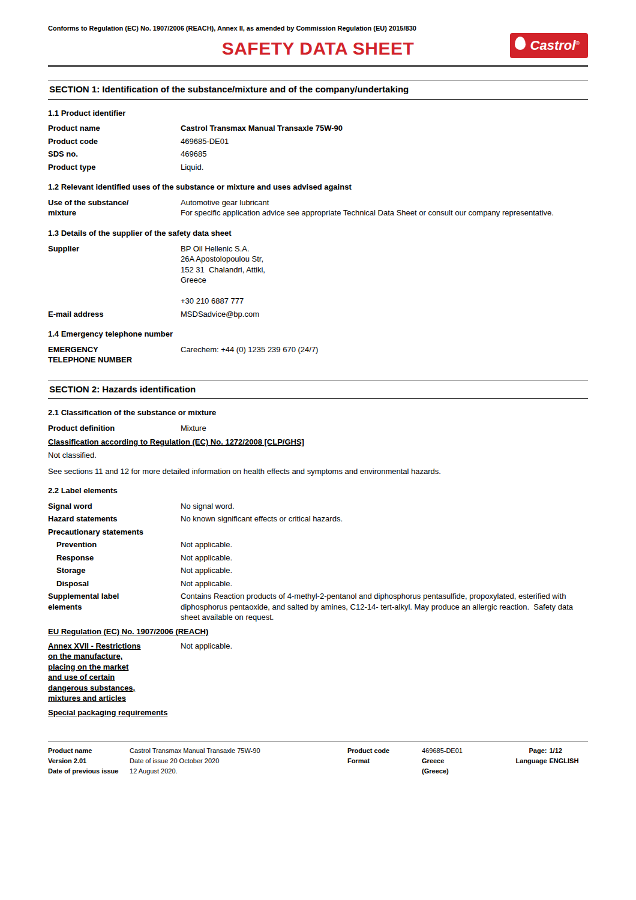Conforms to Regulation (EC) No. 1907/2006 (REACH), Annex II, as amended by Commission Regulation (EU) 2015/830
SAFETY DATA SHEET
Castrol®
SECTION 1: Identification of the substance/mixture and of the company/undertaking
1.1 Product identifier
| Product name | Castrol Transmax Manual Transaxle 75W-90 |
| Product code | 469685-DE01 |
| SDS no. | 469685 |
| Product type | Liquid. |
1.2 Relevant identified uses of the substance or mixture and uses advised against
| Use of the substance/ mixture | Automotive gear lubricant For specific application advice see appropriate Technical Data Sheet or consult our company representative. |
1.3 Details of the supplier of the safety data sheet
| Supplier | BP Oil Hellenic S.A. 26A Apostolopoulou Str, 152 31 Chalandri, Attiki, Greece +30 210 6887 777 |
| E-mail address | MSDSadvice@bp.com |
1.4 Emergency telephone number
| EMERGENCY TELEPHONE NUMBER | Carechem: +44 (0) 1235 239 670 (24/7) |
SECTION 2: Hazards identification
2.1 Classification of the substance or mixture
| Product definition | Mixture |
Classification according to Regulation (EC) No. 1272/2008 [CLP/GHS]
Not classified.
See sections 11 and 12 for more detailed information on health effects and symptoms and environmental hazards.
2.2 Label elements
| Signal word | No signal word. |
| Hazard statements | No known significant effects or critical hazards. |
| Precautionary statements | |
| Prevention | Not applicable. |
| Response | Not applicable. |
| Storage | Not applicable. |
| Disposal | Not applicable. |
| Supplemental label elements | Contains Reaction products of 4-methyl-2-pentanol and diphosphorus pentasulfide, propoxylated, esterified with diphosphorus pentaoxide, and salted by amines, C12-14- tert-alkyl. May produce an allergic reaction. Safety data sheet available on request. |
EU Regulation (EC) No. 1907/2006 (REACH)
| Annex XVII - Restrictions on the manufacture, placing on the market and use of certain dangerous substances, mixtures and articles | Not applicable. |
Special packaging requirements
| Product name | Castrol Transmax Manual Transaxle 75W-90 | Product code | 469685-DE01 | Page: | 1/12 |
| Version 2.01 | Date of issue 20 October 2020 | Format | Greece | Language | ENGLISH |
| Date of previous issue | 12 August 2020. | | (Greece) | | |